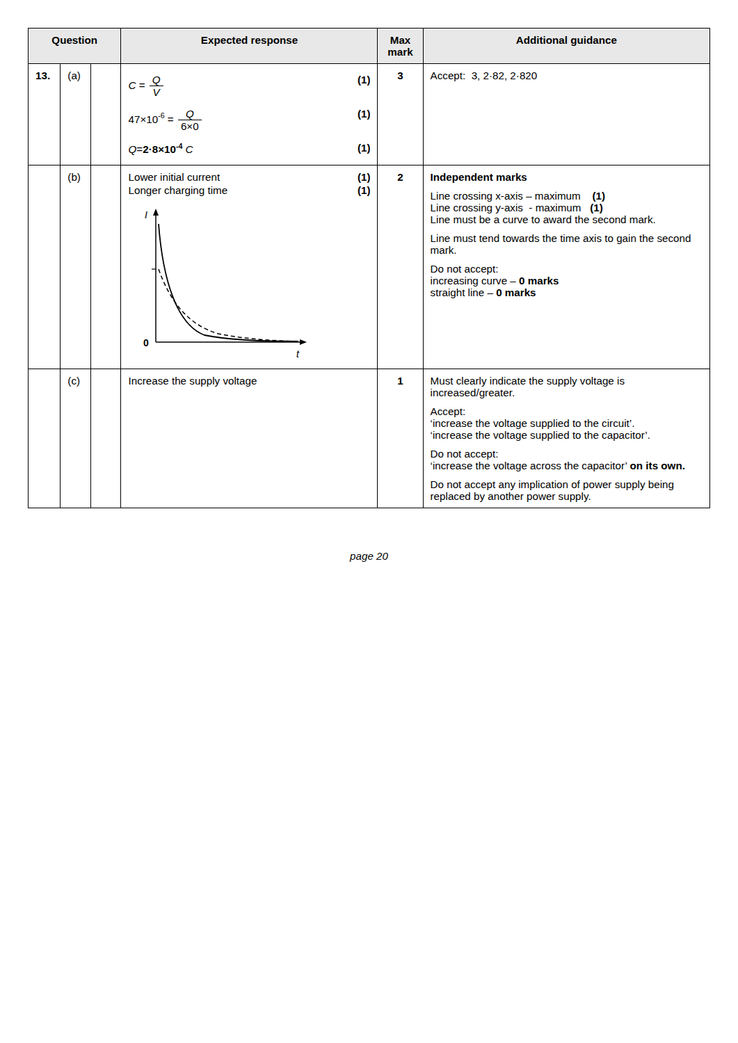| Question | Expected response | Max mark | Additional guidance |
| --- | --- | --- | --- |
| 13. | (a) | | C = Q V (1) 47×10 -6 = Q 6×0 (1) Q = 2·8×10 -4 C (1) | 3 | Accept: 3, 2·82, 2·820 |
| | (b) | | Lower initial current (1) Longer charging time (1) I t 0 | 2 | Independent marks Line crossing x-axis – maximum (1) Line crossing y-axis - maximum (1) Line must be a curve to award the second mark. Line must tend towards the time axis to gain the second mark. Do not accept: increasing curve – 0 marks straight line – 0 marks |
| | (c) | | Increase the supply voltage | 1 | Must clearly indicate the supply voltage is increased/greater. Accept: ‘increase the voltage supplied to the circuit’. ‘increase the voltage supplied to the capacitor’. Do not accept: ‘increase the voltage across the capacitor’ on its own. Do not accept any implication of power supply being replaced by another power supply. |
page 20